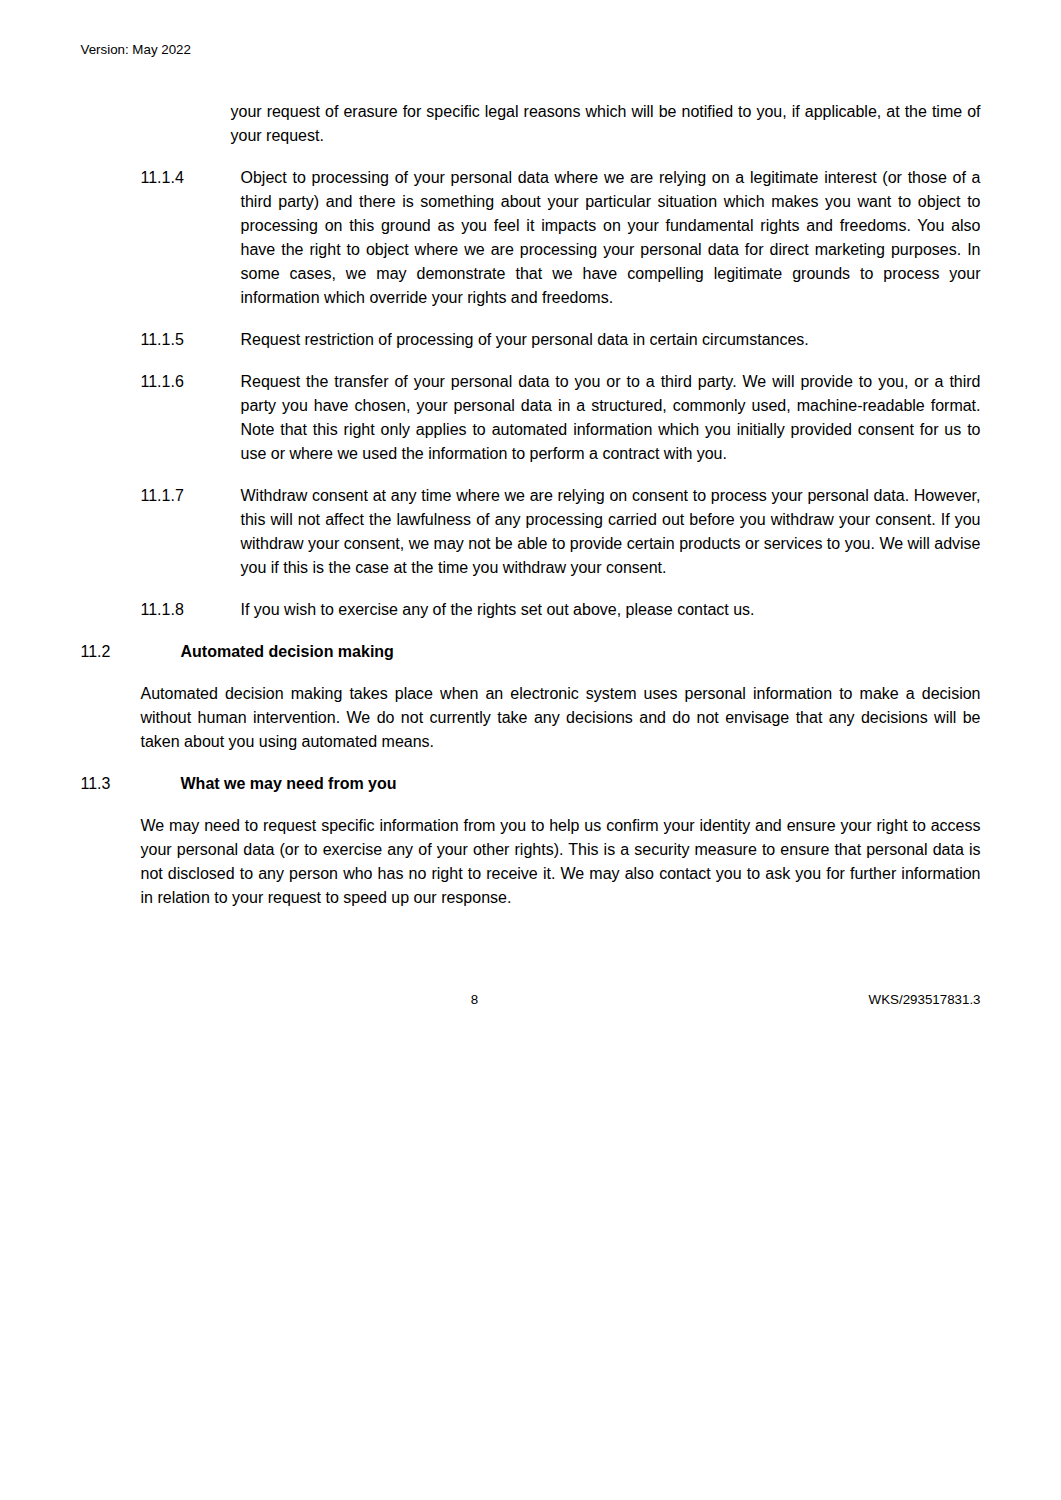Version: May 2022
your request of erasure for specific legal reasons which will be notified to you, if applicable, at the time of your request.
11.1.4
Object to processing of your personal data where we are relying on a legitimate interest (or those of a third party) and there is something about your particular situation which makes you want to object to processing on this ground as you feel it impacts on your fundamental rights and freedoms. You also have the right to object where we are processing your personal data for direct marketing purposes. In some cases, we may demonstrate that we have compelling legitimate grounds to process your information which override your rights and freedoms.
11.1.5
Request restriction of processing of your personal data in certain circumstances.
11.1.6
Request the transfer of your personal data to you or to a third party. We will provide to you, or a third party you have chosen, your personal data in a structured, commonly used, machine-readable format. Note that this right only applies to automated information which you initially provided consent for us to use or where we used the information to perform a contract with you.
11.1.7
Withdraw consent at any time where we are relying on consent to process your personal data. However, this will not affect the lawfulness of any processing carried out before you withdraw your consent. If you withdraw your consent, we may not be able to provide certain products or services to you. We will advise you if this is the case at the time you withdraw your consent.
11.1.8
If you wish to exercise any of the rights set out above, please contact us.
11.2
Automated decision making
Automated decision making takes place when an electronic system uses personal information to make a decision without human intervention. We do not currently take any decisions and do not envisage that any decisions will be taken about you using automated means.
11.3
What we may need from you
We may need to request specific information from you to help us confirm your identity and ensure your right to access your personal data (or to exercise any of your other rights). This is a security measure to ensure that personal data is not disclosed to any person who has no right to receive it. We may also contact you to ask you for further information in relation to your request to speed up our response.
8
WKS/293517831.3